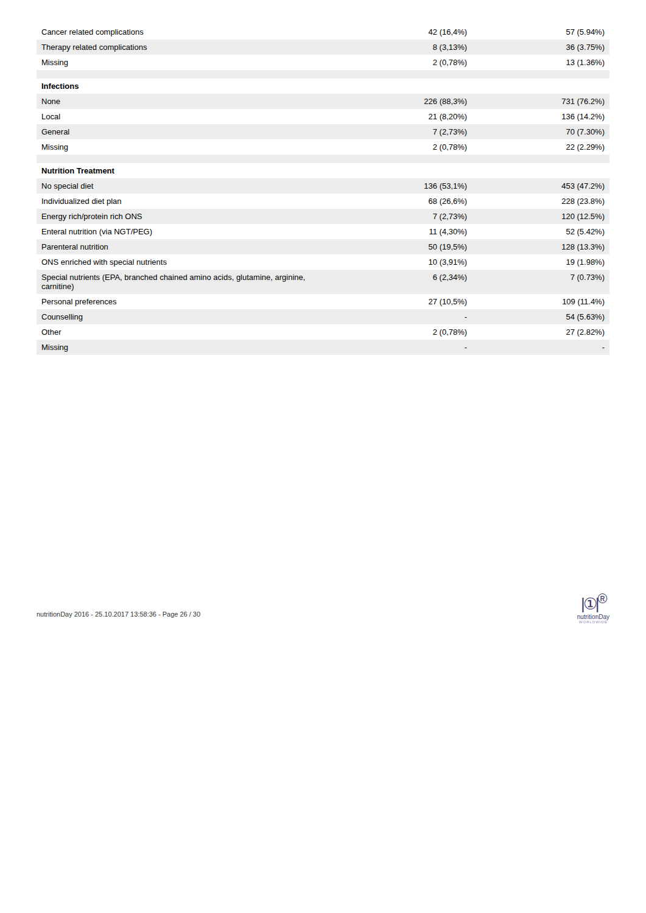| Cancer related complications | 42 (16,4%) | 57 (5.94%) |
| Therapy related complications | 8 (3,13%) | 36 (3.75%) |
| Missing | 2 (0,78%) | 13 (1.36%) |
| Infections | | |
| None | 226 (88,3%) | 731 (76.2%) |
| Local | 21 (8,20%) | 136 (14.2%) |
| General | 7 (2,73%) | 70 (7.30%) |
| Missing | 2 (0,78%) | 22 (2.29%) |
| Nutrition Treatment | | |
| No special diet | 136 (53,1%) | 453 (47.2%) |
| Individualized diet plan | 68 (26,6%) | 228 (23.8%) |
| Energy rich/protein rich ONS | 7 (2,73%) | 120 (12.5%) |
| Enteral nutrition (via NGT/PEG) | 11 (4,30%) | 52 (5.42%) |
| Parenteral nutrition | 50 (19,5%) | 128 (13.3%) |
| ONS enriched with special nutrients | 10 (3,91%) | 19 (1.98%) |
| Special nutrients (EPA, branched chained amino acids, glutamine, arginine, carnitine) | 6 (2,34%) | 7 (0.73%) |
| Personal preferences | 27 (10,5%) | 109 (11.4%) |
| Counselling | - | 54 (5.63%) |
| Other | 2 (0,78%) | 27 (2.82%) |
| Missing | - | - |
nutritionDay 2016 - 25.10.2017 13:58:36 - Page 26 / 30
|①|®
nutritionDay
WORLDWIDE